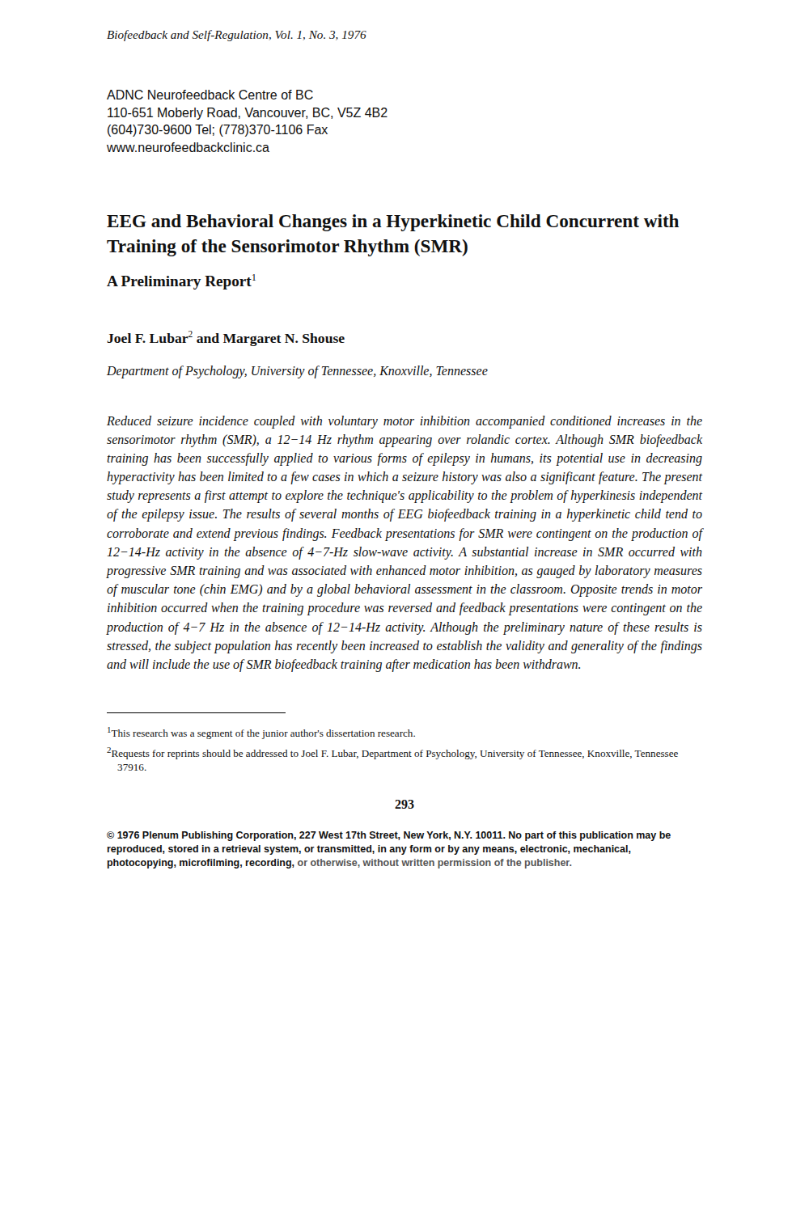Biofeedback and Self-Regulation, Vol. 1, No. 3, 1976
ADNC Neurofeedback Centre of BC
110-651 Moberly Road, Vancouver, BC, V5Z 4B2
(604)730-9600 Tel; (778)370-1106 Fax
www.neurofeedbackclinic.ca
EEG and Behavioral Changes in a Hyperkinetic Child Concurrent with Training of the Sensorimotor Rhythm (SMR)
A Preliminary Report1
Joel F. Lubar2 and Margaret N. Shouse
Department of Psychology, University of Tennessee, Knoxville, Tennessee
Reduced seizure incidence coupled with voluntary motor inhibition accompanied conditioned increases in the sensorimotor rhythm (SMR), a 12−14 Hz rhythm appearing over rolandic cortex. Although SMR biofeedback training has been successfully applied to various forms of epilepsy in humans, its potential use in decreasing hyperactivity has been limited to a few cases in which a seizure history was also a significant feature. The present study represents a first attempt to explore the technique's applicability to the problem of hyperkinesis independent of the epilepsy issue. The results of several months of EEG biofeedback training in a hyperkinetic child tend to corroborate and extend previous findings. Feedback presentations for SMR were contingent on the production of 12−14-Hz activity in the absence of 4−7-Hz slow-wave activity. A substantial increase in SMR occurred with progressive SMR training and was associated with enhanced motor inhibition, as gauged by laboratory measures of muscular tone (chin EMG) and by a global behavioral assessment in the classroom. Opposite trends in motor inhibition occurred when the training procedure was reversed and feedback presentations were contingent on the production of 4−7 Hz in the absence of 12−14-Hz activity. Although the preliminary nature of these results is stressed, the subject population has recently been increased to establish the validity and generality of the findings and will include the use of SMR biofeedback training after medication has been withdrawn.
1This research was a segment of the junior author's dissertation research.
2Requests for reprints should be addressed to Joel F. Lubar, Department of Psychology, University of Tennessee, Knoxville, Tennessee 37916.
293
© 1976 Plenum Publishing Corporation, 227 West 17th Street, New York, N.Y. 10011. No part of this publication may be reproduced, stored in a retrieval system, or transmitted, in any form or by any means, electronic, mechanical, photocopying, microfilming, recording, or otherwise, without written permission of the publisher.